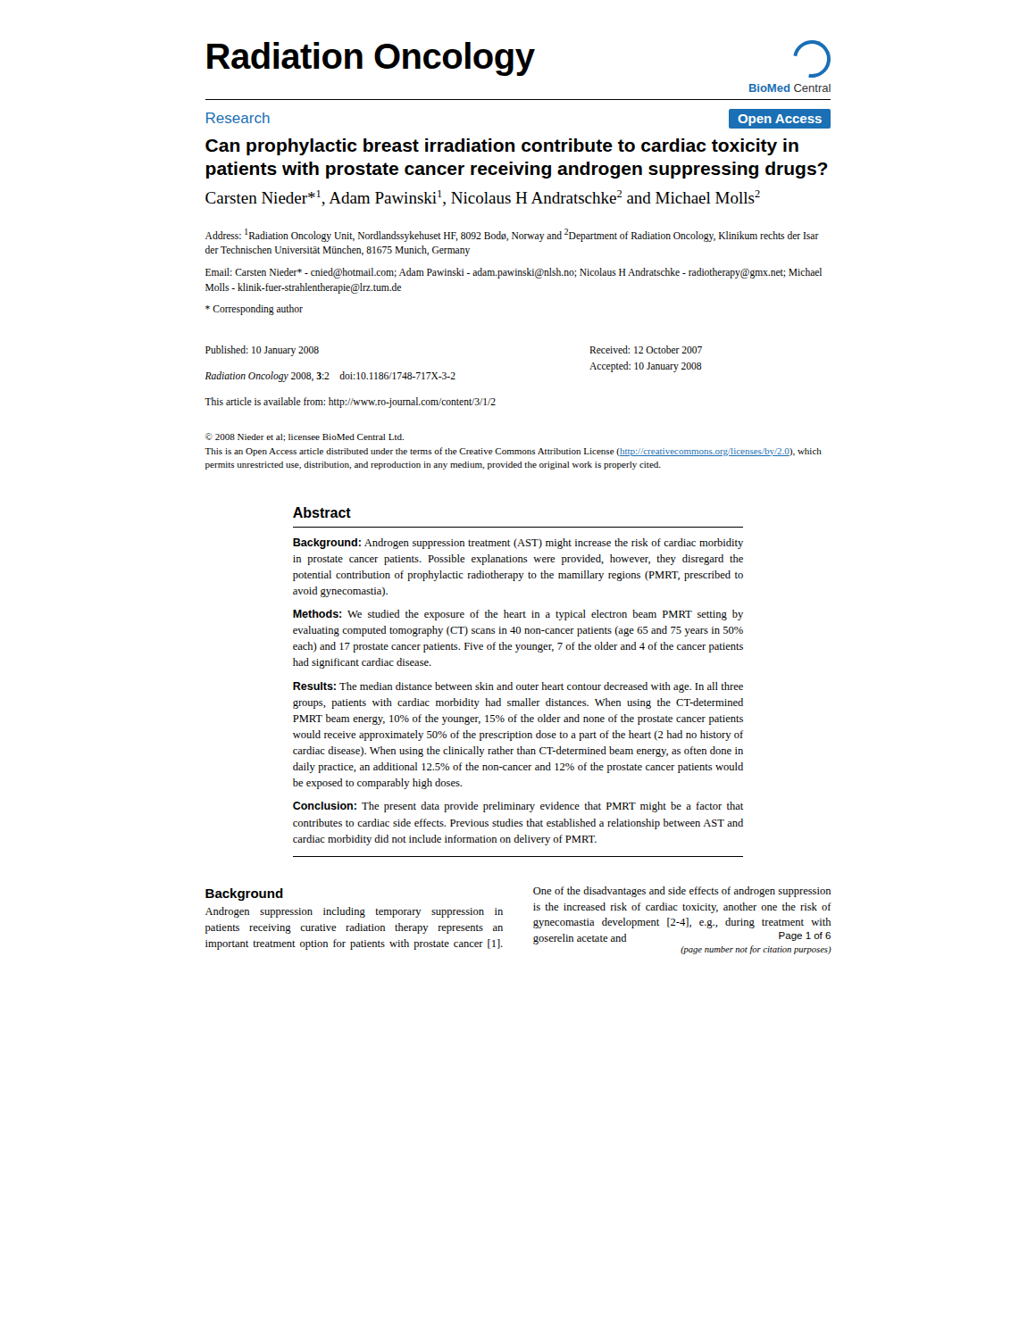Radiation Oncology
BioMed Central
Research
Open Access
Can prophylactic breast irradiation contribute to cardiac toxicity in patients with prostate cancer receiving androgen suppressing drugs?
Carsten Nieder*1, Adam Pawinski1, Nicolaus H Andratschke2 and Michael Molls2
Address: 1Radiation Oncology Unit, Nordlandssykehuset HF, 8092 Bodø, Norway and 2Department of Radiation Oncology, Klinikum rechts der Isar der Technischen Universität München, 81675 Munich, Germany
Email: Carsten Nieder* - cnied@hotmail.com; Adam Pawinski - adam.pawinski@nlsh.no; Nicolaus H Andratschke - radiotherapy@gmx.net; Michael Molls - klinik-fuer-strahlentherapie@lrz.tum.de
* Corresponding author
Published: 10 January 2008
Radiation Oncology 2008, 3:2 doi:10.1186/1748-717X-3-2
This article is available from: http://www.ro-journal.com/content/3/1/2
Received: 12 October 2007
Accepted: 10 January 2008
© 2008 Nieder et al; licensee BioMed Central Ltd.
This is an Open Access article distributed under the terms of the Creative Commons Attribution License (http://creativecommons.org/licenses/by/2.0), which permits unrestricted use, distribution, and reproduction in any medium, provided the original work is properly cited.
Abstract
Background: Androgen suppression treatment (AST) might increase the risk of cardiac morbidity in prostate cancer patients. Possible explanations were provided, however, they disregard the potential contribution of prophylactic radiotherapy to the mamillary regions (PMRT, prescribed to avoid gynecomastia).
Methods: We studied the exposure of the heart in a typical electron beam PMRT setting by evaluating computed tomography (CT) scans in 40 non-cancer patients (age 65 and 75 years in 50% each) and 17 prostate cancer patients. Five of the younger, 7 of the older and 4 of the cancer patients had significant cardiac disease.
Results: The median distance between skin and outer heart contour decreased with age. In all three groups, patients with cardiac morbidity had smaller distances. When using the CT-determined PMRT beam energy, 10% of the younger, 15% of the older and none of the prostate cancer patients would receive approximately 50% of the prescription dose to a part of the heart (2 had no history of cardiac disease). When using the clinically rather than CT-determined beam energy, as often done in daily practice, an additional 12.5% of the non-cancer and 12% of the prostate cancer patients would be exposed to comparably high doses.
Conclusion: The present data provide preliminary evidence that PMRT might be a factor that contributes to cardiac side effects. Previous studies that established a relationship between AST and cardiac morbidity did not include information on delivery of PMRT.
Background
Androgen suppression including temporary suppression in patients receiving curative radiation therapy represents an important treatment option for patients with prostate cancer [1]. One of the disadvantages and side effects of androgen suppression is the increased risk of cardiac toxicity, another one the risk of gynecomastia development [2-4], e.g., during treatment with goserelin acetate and
Page 1 of 6
(page number not for citation purposes)